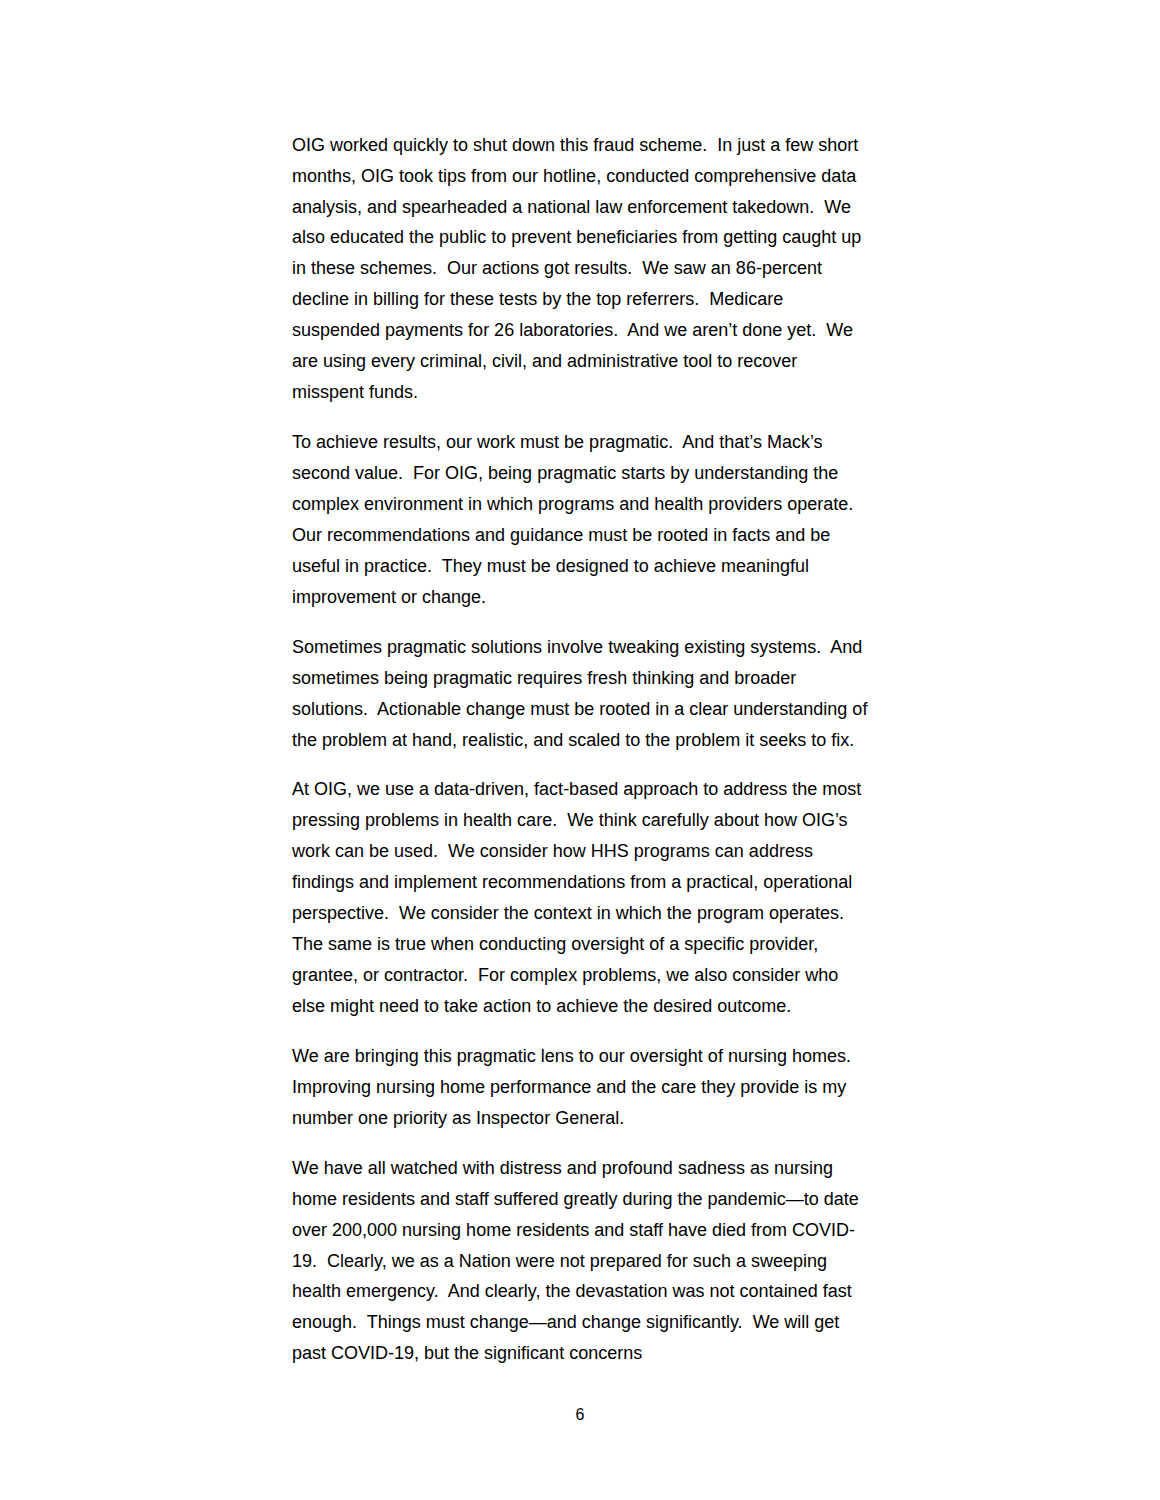OIG worked quickly to shut down this fraud scheme. In just a few short months, OIG took tips from our hotline, conducted comprehensive data analysis, and spearheaded a national law enforcement takedown. We also educated the public to prevent beneficiaries from getting caught up in these schemes. Our actions got results. We saw an 86-percent decline in billing for these tests by the top referrers. Medicare suspended payments for 26 laboratories. And we aren’t done yet. We are using every criminal, civil, and administrative tool to recover misspent funds.
To achieve results, our work must be pragmatic. And that’s Mack’s second value. For OIG, being pragmatic starts by understanding the complex environment in which programs and health providers operate. Our recommendations and guidance must be rooted in facts and be useful in practice. They must be designed to achieve meaningful improvement or change.
Sometimes pragmatic solutions involve tweaking existing systems. And sometimes being pragmatic requires fresh thinking and broader solutions. Actionable change must be rooted in a clear understanding of the problem at hand, realistic, and scaled to the problem it seeks to fix.
At OIG, we use a data-driven, fact-based approach to address the most pressing problems in health care. We think carefully about how OIG’s work can be used. We consider how HHS programs can address findings and implement recommendations from a practical, operational perspective. We consider the context in which the program operates. The same is true when conducting oversight of a specific provider, grantee, or contractor. For complex problems, we also consider who else might need to take action to achieve the desired outcome.
We are bringing this pragmatic lens to our oversight of nursing homes. Improving nursing home performance and the care they provide is my number one priority as Inspector General.
We have all watched with distress and profound sadness as nursing home residents and staff suffered greatly during the pandemic—to date over 200,000 nursing home residents and staff have died from COVID-19. Clearly, we as a Nation were not prepared for such a sweeping health emergency. And clearly, the devastation was not contained fast enough. Things must change—and change significantly. We will get past COVID-19, but the significant concerns
6